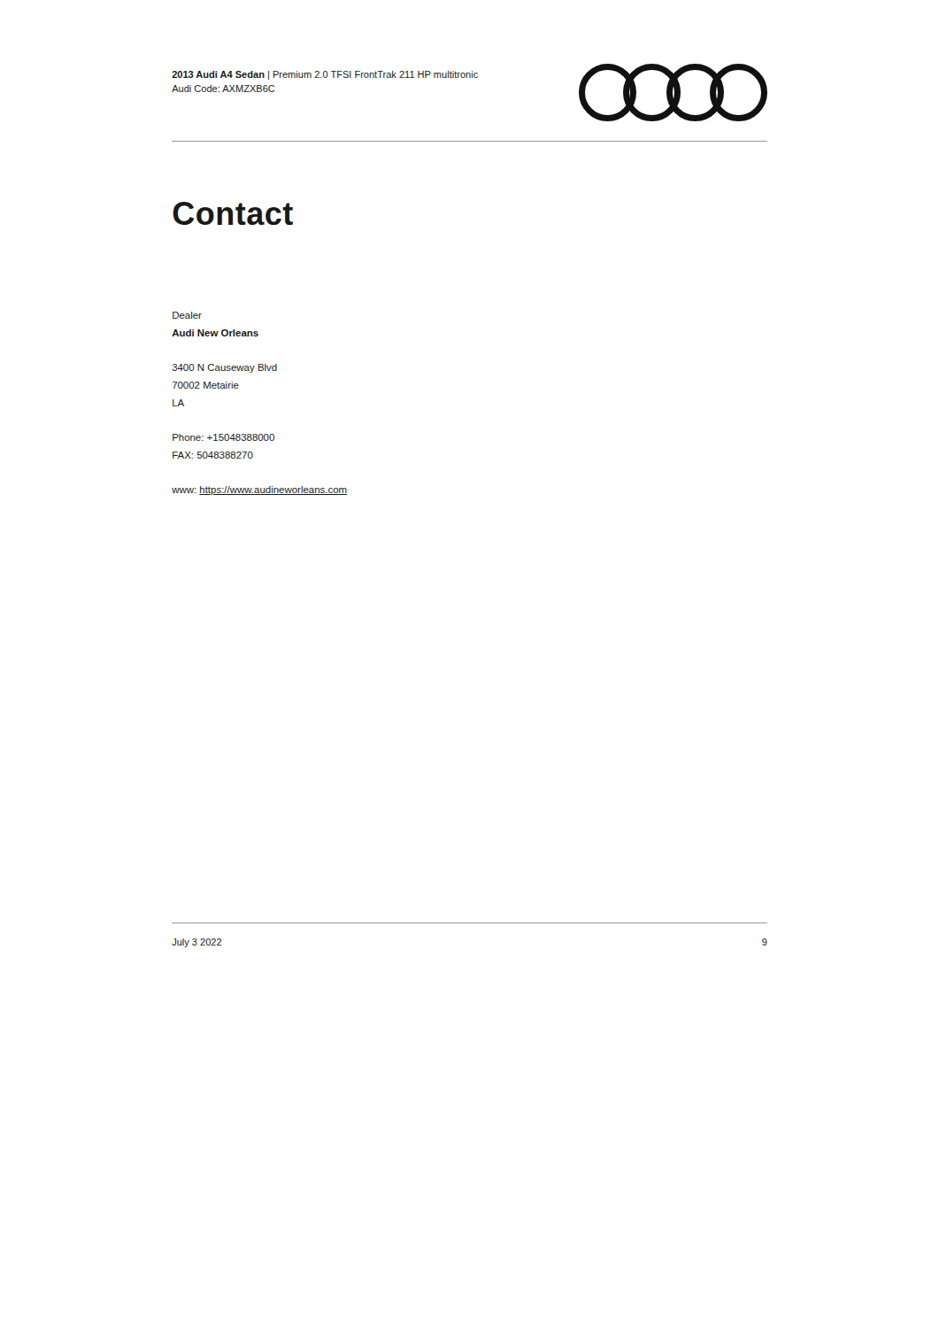2013 Audi A4 Sedan | Premium 2.0 TFSI FrontTrak 211 HP multitronic
Audi Code: AXMZXB6C
Contact
Dealer
Audi New Orleans
3400 N Causeway Blvd
70002 Metairie
LA
Phone: +15048388000
FAX: 5048388270
www: https://www.audineworleans.com
July 3 2022 9